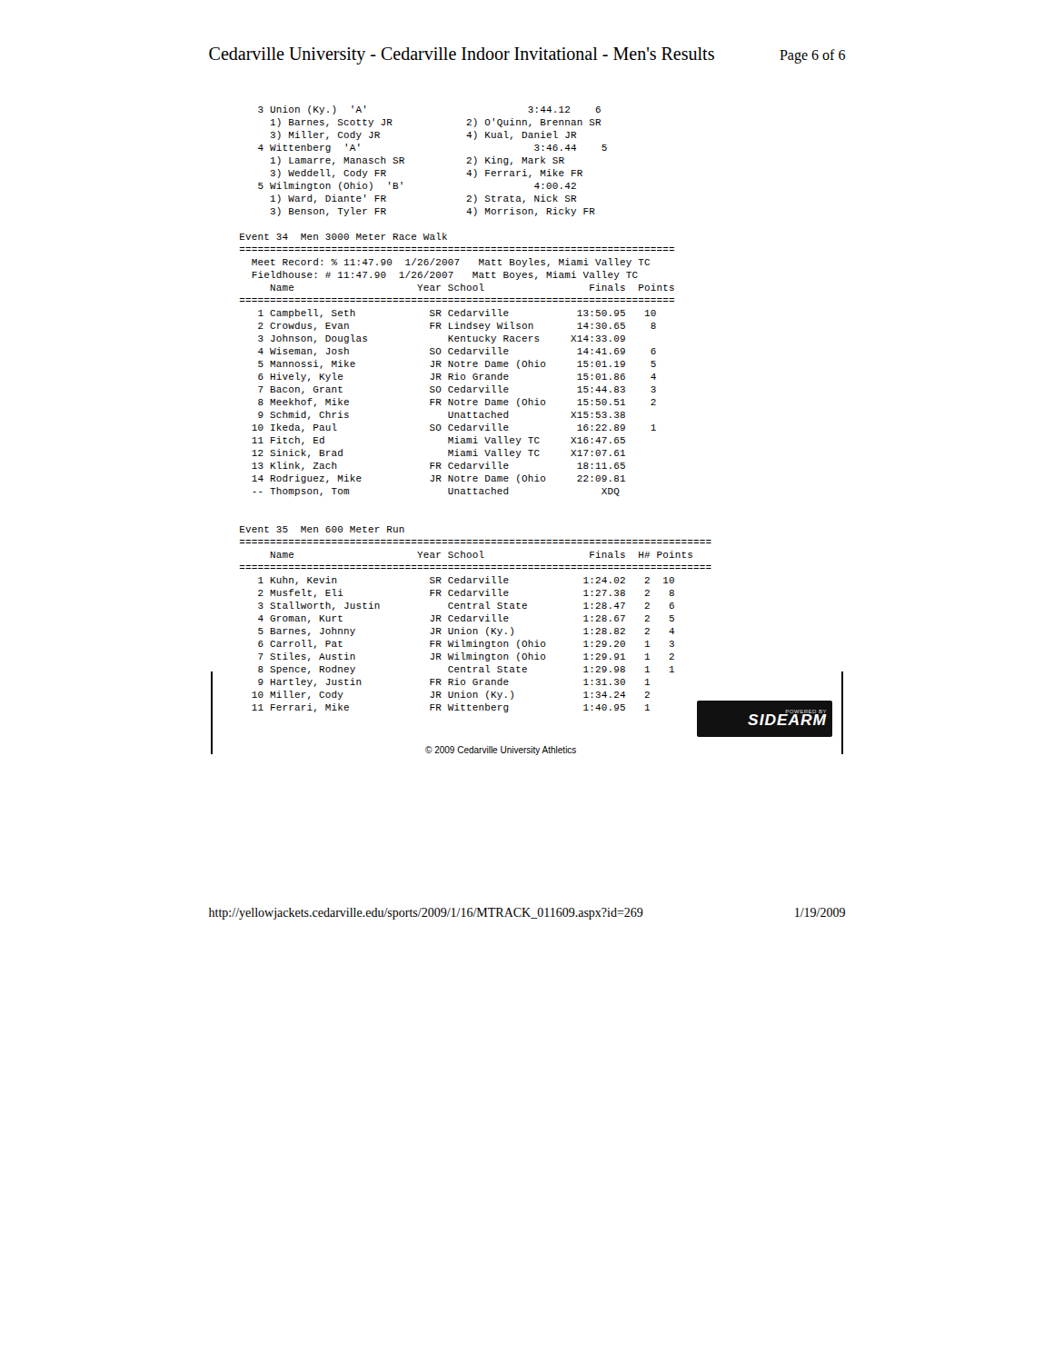Cedarville University - Cedarville Indoor Invitational - Men's Results
Page 6 of 6
   3 Union (Ky.)  'A'                          3:44.12    6
     1) Barnes, Scotty JR            2) O'Quinn, Brennan SR
     3) Miller, Cody JR              4) Kual, Daniel JR
   4 Wittenberg  'A'                            3:46.44    5
     1) Lamarre, Manasch SR          2) King, Mark SR
     3) Weddell, Cody FR             4) Ferrari, Mike FR
   5 Wilmington (Ohio)  'B'                     4:00.42
     1) Ward, Diante' FR             2) Strata, Nick SR
     3) Benson, Tyler FR             4) Morrison, Ricky FR

Event 34  Men 3000 Meter Race Walk
=======================================================================
  Meet Record: % 11:47.90  1/26/2007   Matt Boyles, Miami Valley TC
  Fieldhouse: # 11:47.90  1/26/2007   Matt Boyes, Miami Valley TC
     Name                    Year School                 Finals  Points
=======================================================================
   1 Campbell, Seth            SR Cedarville           13:50.95   10
   2 Crowdus, Evan             FR Lindsey Wilson       14:30.65    8
   3 Johnson, Douglas             Kentucky Racers     X14:33.09
   4 Wiseman, Josh             SO Cedarville           14:41.69    6
   5 Mannossi, Mike            JR Notre Dame (Ohio     15:01.19    5
   6 Hively, Kyle              JR Rio Grande           15:01.86    4
   7 Bacon, Grant              SO Cedarville           15:44.83    3
   8 Meekhof, Mike             FR Notre Dame (Ohio     15:50.51    2
   9 Schmid, Chris                Unattached          X15:53.38
  10 Ikeda, Paul               SO Cedarville           16:22.89    1
  11 Fitch, Ed                    Miami Valley TC     X16:47.65
  12 Sinick, Brad                 Miami Valley TC     X17:07.61
  13 Klink, Zach               FR Cedarville           18:11.65
  14 Rodriguez, Mike           JR Notre Dame (Ohio     22:09.81
  -- Thompson, Tom                Unattached               XDQ


Event 35  Men 600 Meter Run
=============================================================================
     Name                    Year School                 Finals  H# Points
=============================================================================
   1 Kuhn, Kevin               SR Cedarville            1:24.02   2  10
   2 Musfelt, Eli              FR Cedarville            1:27.38   2   8
   3 Stallworth, Justin           Central State         1:28.47   2   6
   4 Groman, Kurt              JR Cedarville            1:28.67   2   5
   5 Barnes, Johnny            JR Union (Ky.)           1:28.82   2   4
   6 Carroll, Pat              FR Wilmington (Ohio      1:29.20   1   3
   7 Stiles, Austin            JR Wilmington (Ohio      1:29.91   1   2
   8 Spence, Rodney               Central State         1:29.98   1   1
   9 Hartley, Justin           FR Rio Grande            1:31.30   1
  10 Miller, Cody              JR Union (Ky.)           1:34.24   2
  11 Ferrari, Mike             FR Wittenberg            1:40.95   1
© 2009 Cedarville University Athletics
POWERED BY
SIDEARM
http://yellowjackets.cedarville.edu/sports/2009/1/16/MTRACK_011609.aspx?id=269
1/19/2009